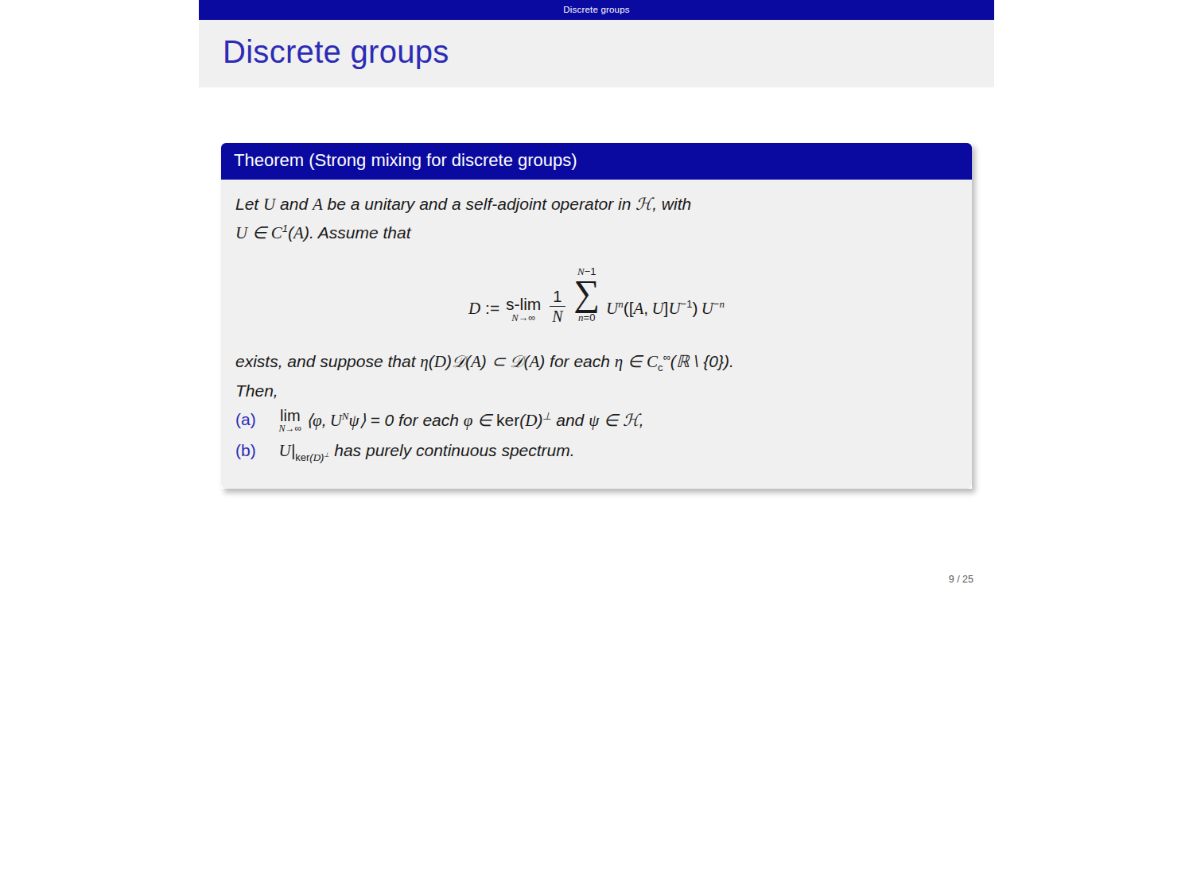Discrete groups
Discrete groups
Theorem (Strong mixing for discrete groups)
Let U and A be a unitary and a self-adjoint operator in ℋ, with
U ∈ C1(A). Assume that
D := s-lim N→∞ 1 N N−1 ∑ n=0 Un([A, U]U−1) U−n
exists, and suppose that η(D)𝒟(A) ⊂ 𝒟(A) for each η ∈ Cc∞(ℝ \ {0}).
Then,
(a) lim N→∞ ⟨φ, UNψ⟩ = 0 for each φ ∈ ker(D)⊥ and ψ ∈ ℋ,
(b) U|ker(D)⊥ has purely continuous spectrum.
9 / 25